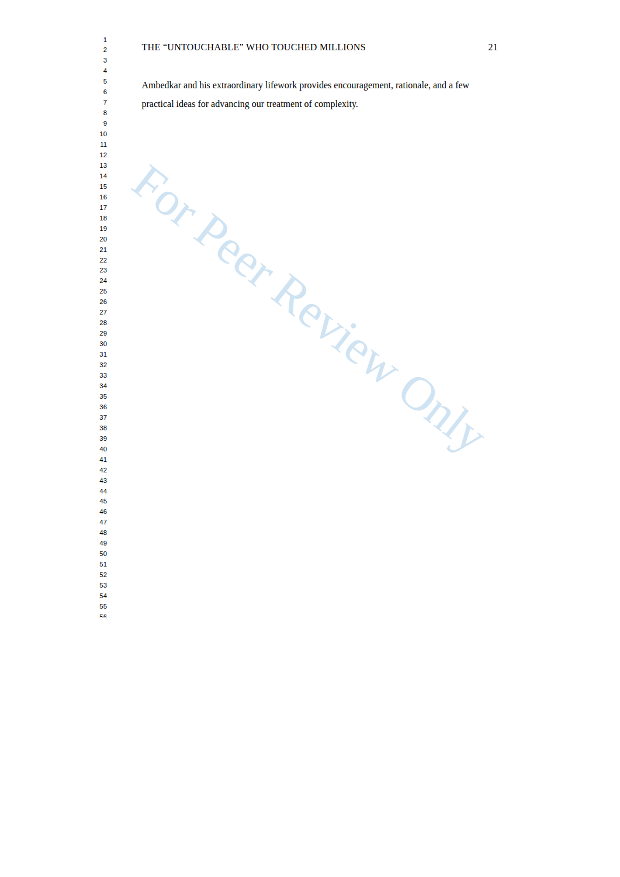123456789101112131415161718192021222324252627282930313233343536373839404142434445464748495051525354555657585960
For Peer Review Only
The “Untouchable” Who Touched Millions 21
Ambedkar and his extraordinary lifework provides encouragement, rationale, and a few practical ideas for advancing our treatment of complexity.